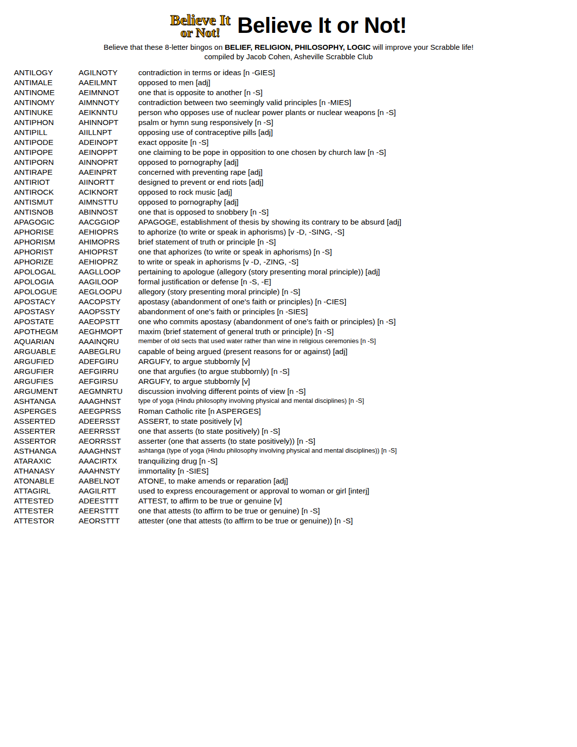Believe Itor Not!
Believe It or Not!
Believe that these 8-letter bingos on BELIEF, RELIGION, PHILOSOPHY, LOGIC will improve your Scrabble life!
compiled by Jacob Cohen, Asheville Scrabble Club
| ANTILOGY | AGILNOTY | contradiction in terms or ideas [n -GIES] |
| ANTIMALE | AAEILMNT | opposed to men [adj] |
| ANTINOME | AEIMNNOT | one that is opposite to another [n -S] |
| ANTINOMY | AIMNNOTY | contradiction between two seemingly valid principles [n -MIES] |
| ANTINUKE | AEIKNNTU | person who opposes use of nuclear power plants or nuclear weapons [n -S] |
| ANTIPHON | AHINNOPT | psalm or hymn sung responsively [n -S] |
| ANTIPILL | AIILLNPT | opposing use of contraceptive pills [adj] |
| ANTIPODE | ADEINOPT | exact opposite [n -S] |
| ANTIPOPE | AEINOPPT | one claiming to be pope in opposition to one chosen by church law [n -S] |
| ANTIPORN | AINNOPRT | opposed to pornography [adj] |
| ANTIRAPE | AAEINPRT | concerned with preventing rape [adj] |
| ANTIRIOT | AIINORTT | designed to prevent or end riots [adj] |
| ANTIROCK | ACIKNORT | opposed to rock music [adj] |
| ANTISMUT | AIMNSTTU | opposed to pornography [adj] |
| ANTISNOB | ABINNOST | one that is opposed to snobbery [n -S] |
| APAGOGIC | AACGGIOP | APAGOGE, establishment of thesis by showing its contrary to be absurd [adj] |
| APHORISE | AEHIOPRS | to aphorize (to write or speak in aphorisms) [v -D, -SING, -S] |
| APHORISM | AHIMOPRS | brief statement of truth or principle [n -S] |
| APHORIST | AHIOPRST | one that aphorizes (to write or speak in aphorisms) [n -S] |
| APHORIZE | AEHIOPRZ | to write or speak in aphorisms [v -D, -ZING, -S] |
| APOLOGAL | AAGLLOOP | pertaining to apologue (allegory (story presenting moral principle)) [adj] |
| APOLOGIA | AAGILOOP | formal justification or defense [n -S, -E] |
| APOLOGUE | AEGLOOPU | allegory (story presenting moral principle) [n -S] |
| APOSTACY | AACOPSTY | apostasy (abandonment of one's faith or principles) [n -CIES] |
| APOSTASY | AAOPSSTY | abandonment of one's faith or principles [n -SIES] |
| APOSTATE | AAEOPSTT | one who commits apostasy (abandonment of one’s faith or principles) [n -S] |
| APOTHEGM | AEGHMOPT | maxim (brief statement of general truth or principle) [n -S] |
| AQUARIAN | AAAINQRU | member of old sects that used water rather than wine in religious ceremonies [n -S] |
| ARGUABLE | AABEGLRU | capable of being argued (present reasons for or against) [adj] |
| ARGUFIED | ADEFGIRU | ARGUFY, to argue stubbornly [v] |
| ARGUFIER | AEFGIRRU | one that argufies (to argue stubbornly) [n -S] |
| ARGUFIES | AEFGIRSU | ARGUFY, to argue stubbornly [v] |
| ARGUMENT | AEGMNRTU | discussion involving different points of view [n -S] |
| ASHTANGA | AAAGHNST | type of yoga (Hindu philosophy involving physical and mental disciplines) [n -S] |
| ASPERGES | AEEGPRSS | Roman Catholic rite [n ASPERGES] |
| ASSERTED | ADEERSST | ASSERT, to state positively [v] |
| ASSERTER | AEERRSST | one that asserts (to state positively) [n -S] |
| ASSERTOR | AEORRSST | asserter (one that asserts (to state positively)) [n -S] |
| ASTHANGA | AAAGHNST | ashtanga (type of yoga (Hindu philosophy involving physical and mental disciplines)) [n -S] |
| ATARAXIC | AAACIRTX | tranquilizing drug [n -S] |
| ATHANASY | AAAHNSTY | immortality [n -SIES] |
| ATONABLE | AABELNOT | ATONE, to make amends or reparation [adj] |
| ATTAGIRL | AAGILRTT | used to express encouragement or approval to woman or girl [interj] |
| ATTESTED | ADEESTTT | ATTEST, to affirm to be true or genuine [v] |
| ATTESTER | AEERSTTT | one that attests (to affirm to be true or genuine) [n -S] |
| ATTESTOR | AEORSTTT | attester (one that attests (to affirm to be true or genuine)) [n -S] |